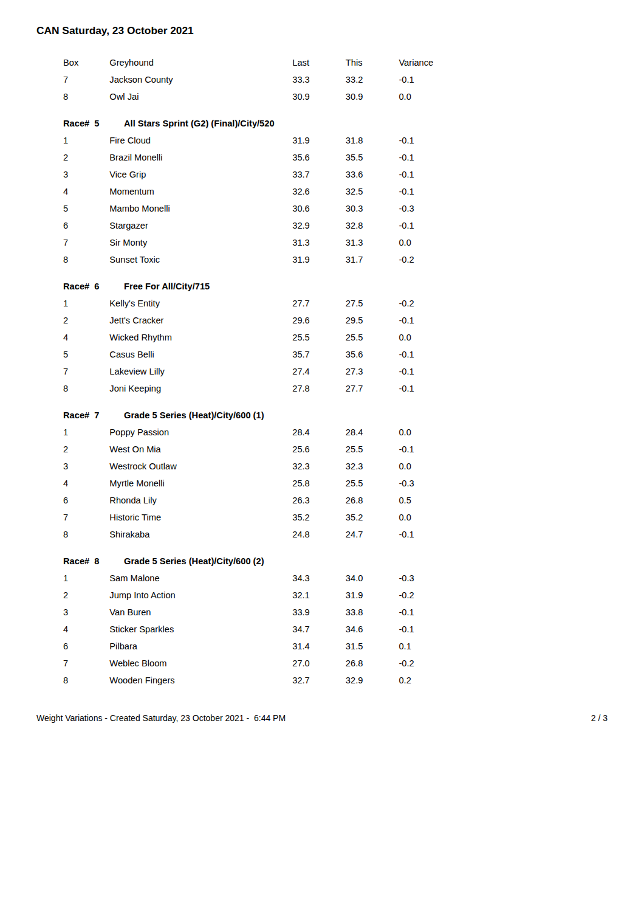CAN Saturday, 23 October 2021
| Box | Greyhound | Last | This | Variance |
| --- | --- | --- | --- | --- |
| 7 | Jackson County | 33.3 | 33.2 | -0.1 |
| 8 | Owl Jai | 30.9 | 30.9 | 0.0 |
| Race# 5 All Stars Sprint (G2) (Final)/City/520 |
| 1 | Fire Cloud | 31.9 | 31.8 | -0.1 |
| 2 | Brazil Monelli | 35.6 | 35.5 | -0.1 |
| 3 | Vice Grip | 33.7 | 33.6 | -0.1 |
| 4 | Momentum | 32.6 | 32.5 | -0.1 |
| 5 | Mambo Monelli | 30.6 | 30.3 | -0.3 |
| 6 | Stargazer | 32.9 | 32.8 | -0.1 |
| 7 | Sir Monty | 31.3 | 31.3 | 0.0 |
| 8 | Sunset Toxic | 31.9 | 31.7 | -0.2 |
| Race# 6 Free For All/City/715 |
| 1 | Kelly's Entity | 27.7 | 27.5 | -0.2 |
| 2 | Jett's Cracker | 29.6 | 29.5 | -0.1 |
| 4 | Wicked Rhythm | 25.5 | 25.5 | 0.0 |
| 5 | Casus Belli | 35.7 | 35.6 | -0.1 |
| 7 | Lakeview Lilly | 27.4 | 27.3 | -0.1 |
| 8 | Joni Keeping | 27.8 | 27.7 | -0.1 |
| Race# 7 Grade 5 Series (Heat)/City/600 (1) |
| 1 | Poppy Passion | 28.4 | 28.4 | 0.0 |
| 2 | West On Mia | 25.6 | 25.5 | -0.1 |
| 3 | Westrock Outlaw | 32.3 | 32.3 | 0.0 |
| 4 | Myrtle Monelli | 25.8 | 25.5 | -0.3 |
| 6 | Rhonda Lily | 26.3 | 26.8 | 0.5 |
| 7 | Historic Time | 35.2 | 35.2 | 0.0 |
| 8 | Shirakaba | 24.8 | 24.7 | -0.1 |
| Race# 8 Grade 5 Series (Heat)/City/600 (2) |
| 1 | Sam Malone | 34.3 | 34.0 | -0.3 |
| 2 | Jump Into Action | 32.1 | 31.9 | -0.2 |
| 3 | Van Buren | 33.9 | 33.8 | -0.1 |
| 4 | Sticker Sparkles | 34.7 | 34.6 | -0.1 |
| 6 | Pilbara | 31.4 | 31.5 | 0.1 |
| 7 | Weblec Bloom | 27.0 | 26.8 | -0.2 |
| 8 | Wooden Fingers | 32.7 | 32.9 | 0.2 |
Weight Variations - Created Saturday, 23 October 2021 - 6:44 PM 2 / 3